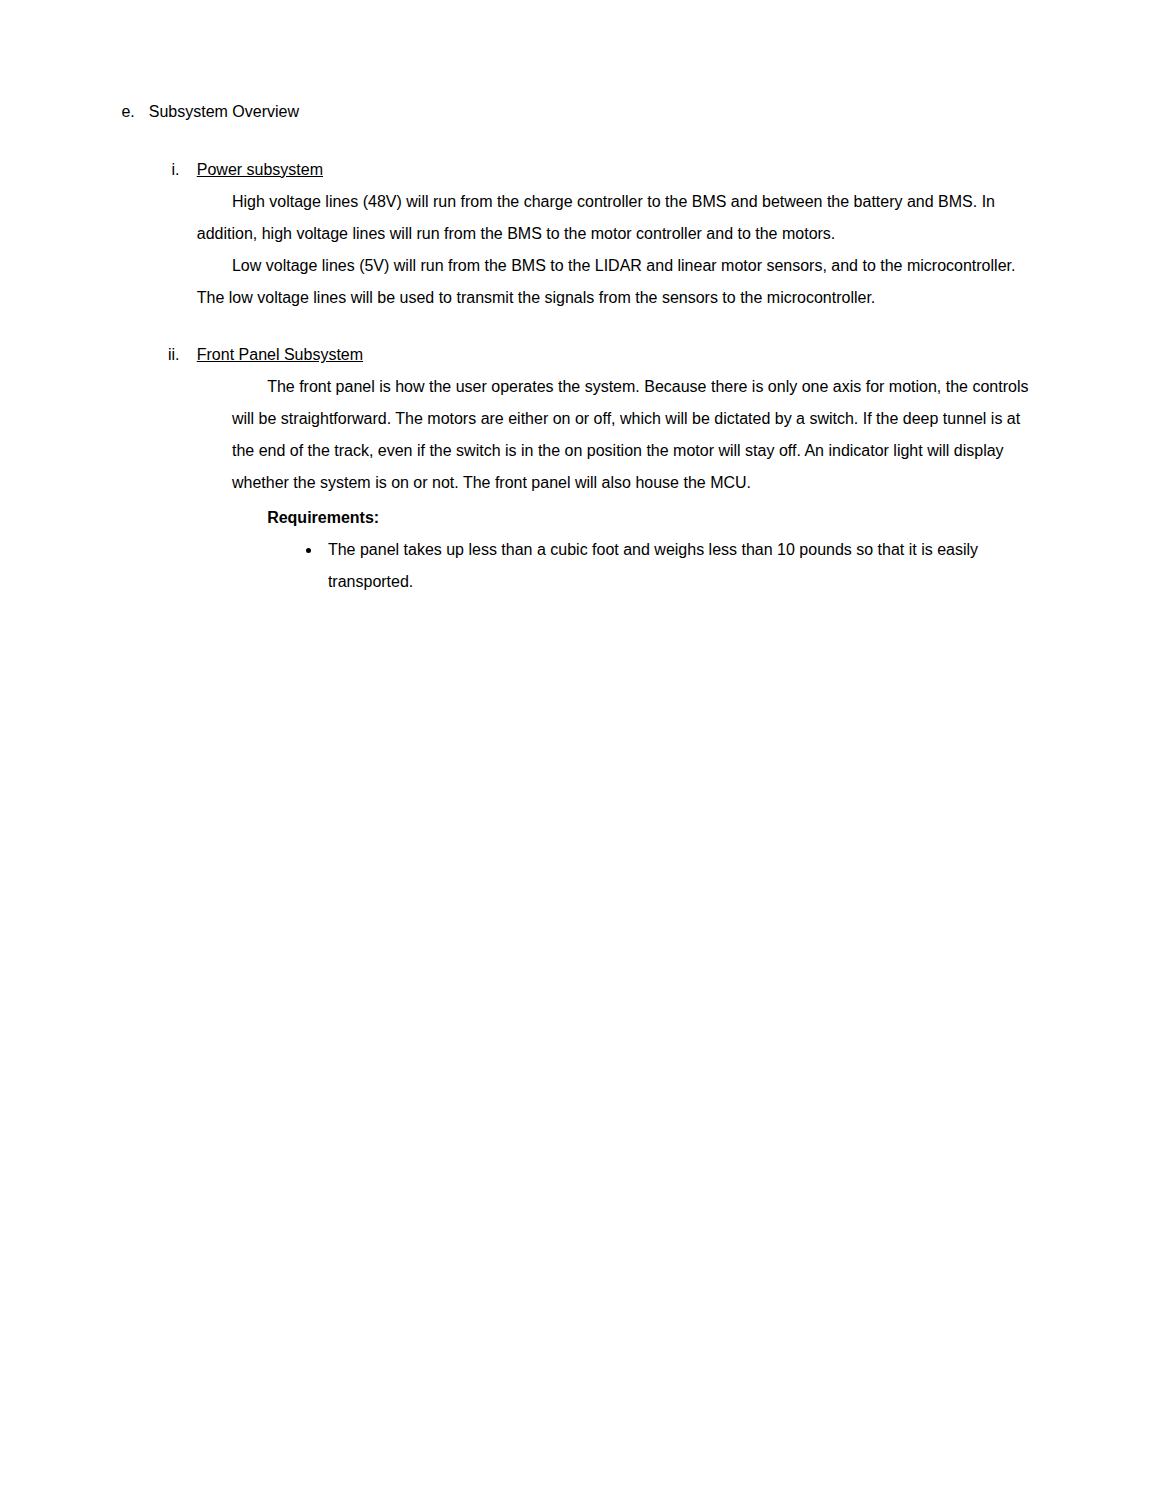Subsystem Overview
Power subsystem
High voltage lines (48V) will run from the charge controller to the BMS and between the battery and BMS. In addition, high voltage lines will run from the BMS to the motor controller and to the motors.
Low voltage lines (5V) will run from the BMS to the LIDAR and linear motor sensors, and to the microcontroller. The low voltage lines will be used to transmit the signals from the sensors to the microcontroller.
Front Panel Subsystem
The front panel is how the user operates the system. Because there is only one axis for motion, the controls will be straightforward. The motors are either on or off, which will be dictated by a switch. If the deep tunnel is at the end of the track, even if the switch is in the on position the motor will stay off. An indicator light will display whether the system is on or not. The front panel will also house the MCU.
Requirements:
The panel takes up less than a cubic foot and weighs less than 10 pounds so that it is easily transported.